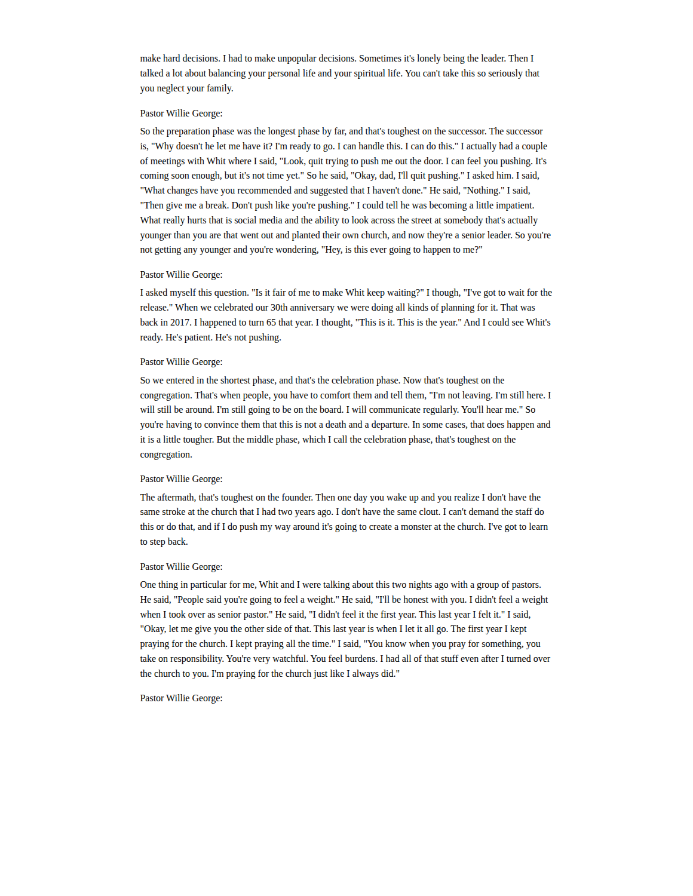make hard decisions. I had to make unpopular decisions. Sometimes it's lonely being the leader. Then I talked a lot about balancing your personal life and your spiritual life. You can't take this so seriously that you neglect your family.
Pastor Willie George:
So the preparation phase was the longest phase by far, and that's toughest on the successor. The successor is, "Why doesn't he let me have it? I'm ready to go. I can handle this. I can do this." I actually had a couple of meetings with Whit where I said, "Look, quit trying to push me out the door. I can feel you pushing. It's coming soon enough, but it's not time yet." So he said, "Okay, dad, I'll quit pushing." I asked him. I said, "What changes have you recommended and suggested that I haven't done." He said, "Nothing." I said, "Then give me a break. Don't push like you're pushing." I could tell he was becoming a little impatient. What really hurts that is social media and the ability to look across the street at somebody that's actually younger than you are that went out and planted their own church, and now they're a senior leader. So you're not getting any younger and you're wondering, "Hey, is this ever going to happen to me?"
Pastor Willie George:
I asked myself this question. "Is it fair of me to make Whit keep waiting?" I though, "I've got to wait for the release." When we celebrated our 30th anniversary we were doing all kinds of planning for it. That was back in 2017. I happened to turn 65 that year. I thought, "This is it. This is the year." And I could see Whit's ready. He's patient. He's not pushing.
Pastor Willie George:
So we entered in the shortest phase, and that's the celebration phase. Now that's toughest on the congregation. That's when people, you have to comfort them and tell them, "I'm not leaving. I'm still here. I will still be around. I'm still going to be on the board. I will communicate regularly. You'll hear me." So you're having to convince them that this is not a death and a departure. In some cases, that does happen and it is a little tougher. But the middle phase, which I call the celebration phase, that's toughest on the congregation.
Pastor Willie George:
The aftermath, that's toughest on the founder. Then one day you wake up and you realize I don't have the same stroke at the church that I had two years ago. I don't have the same clout. I can't demand the staff do this or do that, and if I do push my way around it's going to create a monster at the church. I've got to learn to step back.
Pastor Willie George:
One thing in particular for me, Whit and I were talking about this two nights ago with a group of pastors. He said, "People said you're going to feel a weight." He said, "I'll be honest with you. I didn't feel a weight when I took over as senior pastor." He said, "I didn't feel it the first year. This last year I felt it." I said, "Okay, let me give you the other side of that. This last year is when I let it all go. The first year I kept praying for the church. I kept praying all the time." I said, "You know when you pray for something, you take on responsibility. You're very watchful. You feel burdens. I had all of that stuff even after I turned over the church to you. I'm praying for the church just like I always did."
Pastor Willie George: